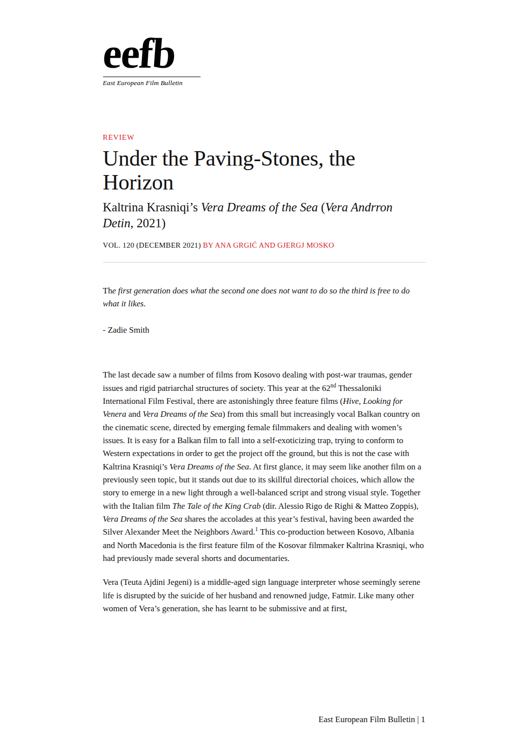eefb
East European Film Bulletin
Review
Under the Paving-Stones, the Horizon
Kaltrina Krasniqi’s Vera Dreams of the Sea (Vera Andrron Detin, 2021)
Vol. 120 (December 2021) by Ana Grgić and Gjergj Mosko
The first generation does what the second one does not want to do so the third is free to do what it likes.
- Zadie Smith
The last decade saw a number of films from Kosovo dealing with post-war traumas, gender issues and rigid patriarchal structures of society. This year at the 62nd Thessaloniki International Film Festival, there are astonishingly three feature films (Hive, Looking for Venera and Vera Dreams of the Sea) from this small but increasingly vocal Balkan country on the cinematic scene, directed by emerging female filmmakers and dealing with women’s issues. It is easy for a Balkan film to fall into a self-exoticizing trap, trying to conform to Western expectations in order to get the project off the ground, but this is not the case with Kaltrina Krasniqi’s Vera Dreams of the Sea. At first glance, it may seem like another film on a previously seen topic, but it stands out due to its skillful directorial choices, which allow the story to emerge in a new light through a well-balanced script and strong visual style. Together with the Italian film The Tale of the King Crab (dir. Alessio Rigo de Righi & Matteo Zoppis), Vera Dreams of the Sea shares the accolades at this year’s festival, having been awarded the Silver Alexander Meet the Neighbors Award.1 This co-production between Kosovo, Albania and North Macedonia is the first feature film of the Kosovar filmmaker Kaltrina Krasniqi, who had previously made several shorts and documentaries.
Vera (Teuta Ajdini Jegeni) is a middle-aged sign language interpreter whose seemingly serene life is disrupted by the suicide of her husband and renowned judge, Fatmir. Like many other women of Vera’s generation, she has learnt to be submissive and at first,
East European Film Bulletin | 1